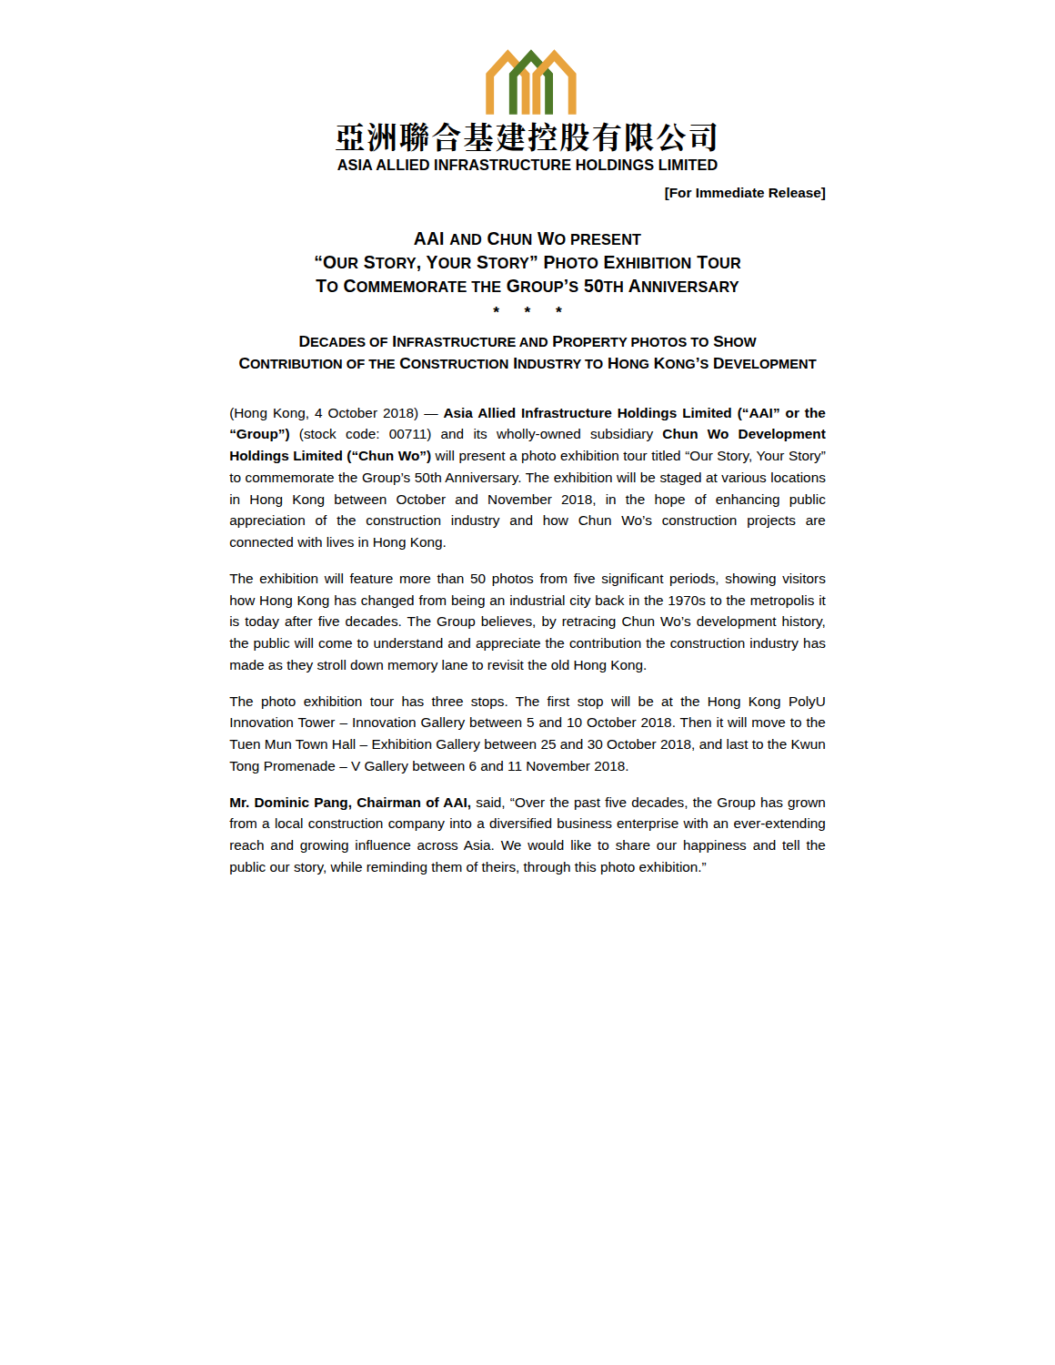亞洲聯合基建控股有限公司
ASIA ALLIED INFRASTRUCTURE HOLDINGS LIMITED
[For Immediate Release]
AAI AND CHUN WO PRESENT
“OUR STORY, YOUR STORY” PHOTO EXHIBITION TOUR
TO COMMEMORATE THE GROUP’S 50TH ANNIVERSARY
***
DECADES OF INFRASTRUCTURE AND PROPERTY PHOTOS TO SHOW
CONTRIBUTION OF THE CONSTRUCTION INDUSTRY TO HONG KONG’S DEVELOPMENT
(Hong Kong, 4 October 2018) — Asia Allied Infrastructure Holdings Limited (“AAI” or the “Group”) (stock code: 00711) and its wholly-owned subsidiary Chun Wo Development Holdings Limited (“Chun Wo”) will present a photo exhibition tour titled “Our Story, Your Story” to commemorate the Group’s 50th Anniversary. The exhibition will be staged at various locations in Hong Kong between October and November 2018, in the hope of enhancing public appreciation of the construction industry and how Chun Wo’s construction projects are connected with lives in Hong Kong.
The exhibition will feature more than 50 photos from five significant periods, showing visitors how Hong Kong has changed from being an industrial city back in the 1970s to the metropolis it is today after five decades. The Group believes, by retracing Chun Wo’s development history, the public will come to understand and appreciate the contribution the construction industry has made as they stroll down memory lane to revisit the old Hong Kong.
The photo exhibition tour has three stops. The first stop will be at the Hong Kong PolyU Innovation Tower – Innovation Gallery between 5 and 10 October 2018. Then it will move to the Tuen Mun Town Hall – Exhibition Gallery between 25 and 30 October 2018, and last to the Kwun Tong Promenade – V Gallery between 6 and 11 November 2018.
Mr. Dominic Pang, Chairman of AAI, said, “Over the past five decades, the Group has grown from a local construction company into a diversified business enterprise with an ever-extending reach and growing influence across Asia. We would like to share our happiness and tell the public our story, while reminding them of theirs, through this photo exhibition.”